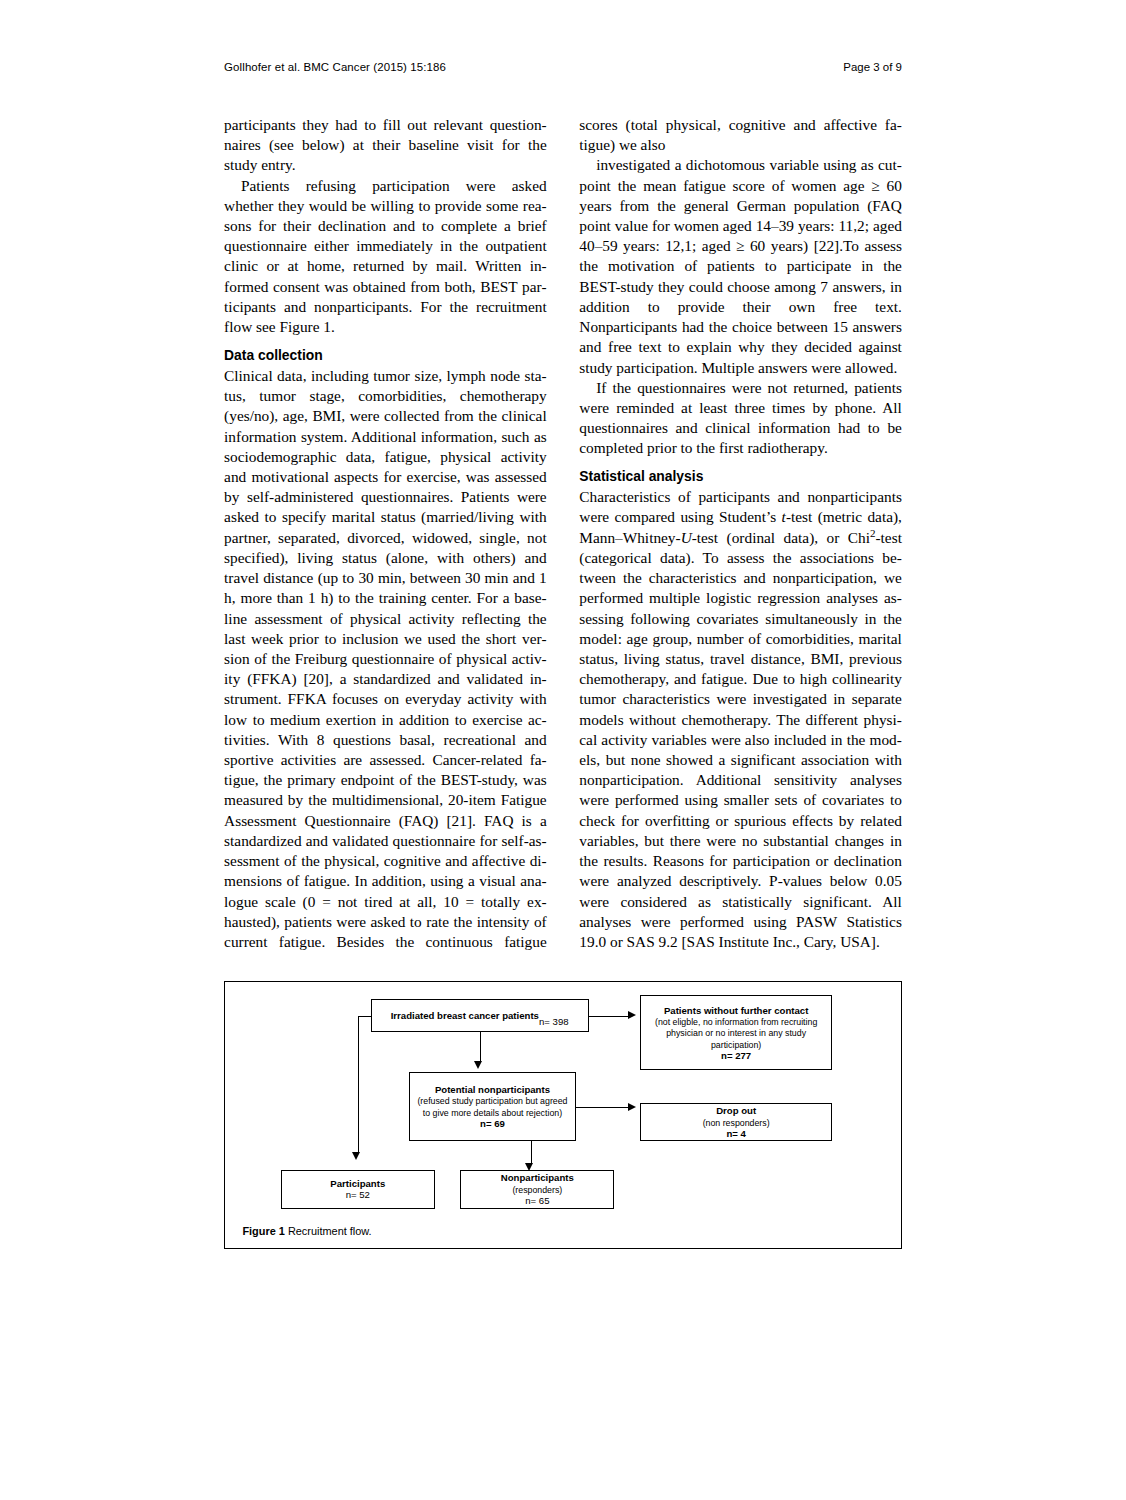Gollhofer et al. BMC Cancer (2015) 15:186
Page 3 of 9
participants they had to fill out relevant questionnaires (see below) at their baseline visit for the study entry.
Patients refusing participation were asked whether they would be willing to provide some reasons for their declination and to complete a brief questionnaire either immediately in the outpatient clinic or at home, returned by mail. Written informed consent was obtained from both, BEST participants and nonparticipants. For the recruitment flow see Figure 1.
Data collection
Clinical data, including tumor size, lymph node status, tumor stage, comorbidities, chemotherapy (yes/no), age, BMI, were collected from the clinical information system. Additional information, such as sociodemographic data, fatigue, physical activity and motivational aspects for exercise, was assessed by self-administered questionnaires. Patients were asked to specify marital status (married/living with partner, separated, divorced, widowed, single, not specified), living status (alone, with others) and travel distance (up to 30 min, between 30 min and 1 h, more than 1 h) to the training center. For a baseline assessment of physical activity reflecting the last week prior to inclusion we used the short version of the Freiburg questionnaire of physical activity (FFKA) [20], a standardized and validated instrument. FFKA focuses on everyday activity with low to medium exertion in addition to exercise activities. With 8 questions basal, recreational and sportive activities are assessed. Cancer-related fatigue, the primary endpoint of the BEST-study, was measured by the multidimensional, 20-item Fatigue Assessment Questionnaire (FAQ) [21]. FAQ is a standardized and validated questionnaire for self-assessment of the physical, cognitive and affective dimensions of fatigue. In addition, using a visual analogue scale (0 = not tired at all, 10 = totally exhausted), patients were asked to rate the intensity of current fatigue. Besides the continuous fatigue scores (total physical, cognitive and affective fatigue) we also
investigated a dichotomous variable using as cutpoint the mean fatigue score of women age ≥ 60 years from the general German population (FAQ point value for women aged 14–39 years: 11,2; aged 40–59 years: 12,1; aged ≥ 60 years) [22].To assess the motivation of patients to participate in the BEST-study they could choose among 7 answers, in addition to provide their own free text. Nonparticipants had the choice between 15 answers and free text to explain why they decided against study participation. Multiple answers were allowed.
If the questionnaires were not returned, patients were reminded at least three times by phone. All questionnaires and clinical information had to be completed prior to the first radiotherapy.
Statistical analysis
Characteristics of participants and nonparticipants were compared using Student’s t-test (metric data), Mann–Whitney-U-test (ordinal data), or Chi2-test (categorical data). To assess the associations between the characteristics and nonparticipation, we performed multiple logistic regression analyses assessing following covariates simultaneously in the model: age group, number of comorbidities, marital status, living status, travel distance, BMI, previous chemotherapy, and fatigue. Due to high collinearity tumor characteristics were investigated in separate models without chemotherapy. The different physical activity variables were also included in the models, but none showed a significant association with nonparticipation. Additional sensitivity analyses were performed using smaller sets of covariates to check for overfitting or spurious effects by related variables, but there were no substantial changes in the results. Reasons for participation or declination were analyzed descriptively. P-values below 0.05 were considered as statistically significant. All analyses were performed using PASW Statistics 19.0 or SAS 9.2 [SAS Institute Inc., Cary, USA].
Irradiated breast cancer patients
n= 398
Patients without further contact
(not eligble, no information from recruiting physician or no interest in any study participation)
n= 277
Potential nonparticipants
(refused study participation but agreed to give more details about rejection)
n= 69
Drop out
(non responders)
n= 4
Participants
n= 52
Nonparticipants
(responders)
n= 65
Figure 1 Recruitment flow.